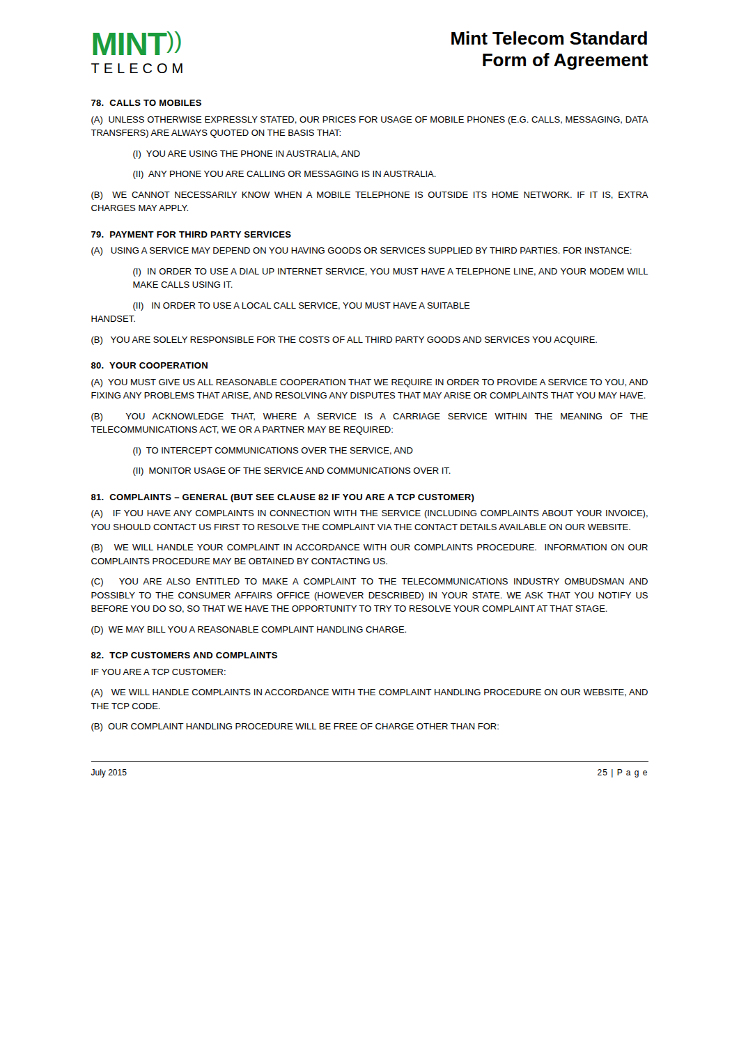MINT))
TELECOM
Mint Telecom Standard
Form of Agreement
78. Calls to Mobiles
(A) Unless otherwise expressly stated, our prices for usage of mobile phones (e.g. calls, messaging, data transfers) are always quoted on the basis that:
(I) You are using the phone in Australia, and
(II) Any phone you are calling or messaging is in Australia.
(B) We cannot necessarily know when a mobile telephone is outside its home network. If it is, extra charges may apply.
79. Payment for Third Party Services
(A) Using a service may depend on you having goods or services supplied by third parties. For instance:
(I) In order to use a dial up internet service, you must have a telephone line, and your modem will make calls using it.
(II) In order to use a local call service, you must have a suitable
handset.
(B) You are solely responsible for the costs of all third party goods and services you acquire.
80. Your Cooperation
(A) You must give us all reasonable cooperation that we require in order to provide a service to you, and fixing any problems that arise, and resolving any disputes that may arise or complaints that you may have.
(B) You acknowledge that, where a service is a carriage service within the meaning of the Telecommunications Act, we or a partner may be required:
(I) To intercept communications over the service, and
(II) Monitor usage of the service and communications over it.
81. Complaints – General (but see clause 82 if you are a TCP customer)
(A) If you have any complaints in connection with the service (including complaints about your invoice), you should contact us first to resolve the complaint via the contact details available on our website.
(B) We will handle your complaint in accordance with our complaints procedure. Information on our complaints procedure may be obtained by contacting us.
(C) You are also entitled to make a complaint to the Telecommunications Industry Ombudsman and possibly to the Consumer Affairs Office (however described) in your state. We ask that you notify us before you do so, so that we have the opportunity to try to resolve your complaint at that stage.
(D) We may bill you a reasonable complaint handling charge.
82. TCP Customers and Complaints
If you are a TCP customer:
(A) We will handle complaints in accordance with the complaint handling procedure on our website, and the TCP Code.
(B) Our complaint handling procedure will be free of charge other than for:
July 2015
25 | P a g e